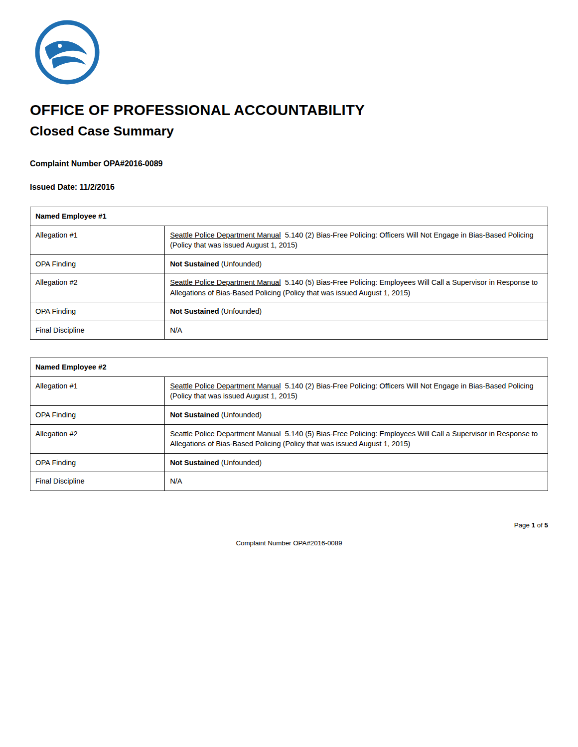OFFICE OF PROFESSIONAL ACCOUNTABILITY
Closed Case Summary
Complaint Number OPA#2016-0089
Issued Date: 11/2/2016
| Named Employee #1 |
| Allegation #1 | Seattle Police Department Manual 5.140 (2) Bias-Free Policing: Officers Will Not Engage in Bias-Based Policing (Policy that was issued August 1, 2015) |
| OPA Finding | Not Sustained (Unfounded) |
| Allegation #2 | Seattle Police Department Manual 5.140 (5) Bias-Free Policing: Employees Will Call a Supervisor in Response to Allegations of Bias-Based Policing (Policy that was issued August 1, 2015) |
| OPA Finding | Not Sustained (Unfounded) |
| Final Discipline | N/A |
| Named Employee #2 |
| Allegation #1 | Seattle Police Department Manual 5.140 (2) Bias-Free Policing: Officers Will Not Engage in Bias-Based Policing (Policy that was issued August 1, 2015) |
| OPA Finding | Not Sustained (Unfounded) |
| Allegation #2 | Seattle Police Department Manual 5.140 (5) Bias-Free Policing: Employees Will Call a Supervisor in Response to Allegations of Bias-Based Policing (Policy that was issued August 1, 2015) |
| OPA Finding | Not Sustained (Unfounded) |
| Final Discipline | N/A |
Page 1 of 5
Complaint Number OPA#2016-0089